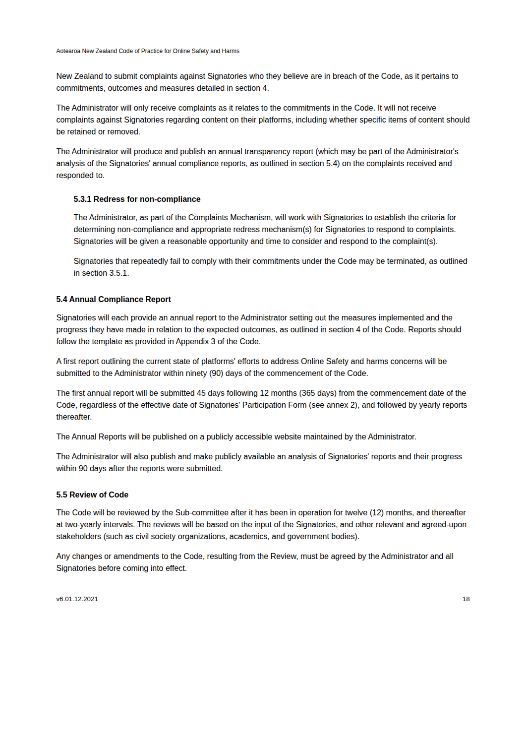Aotearoa New Zealand Code of Practice for Online Safety and Harms
New Zealand to submit complaints against Signatories who they believe are in breach of the Code, as it pertains to commitments, outcomes and measures detailed in section 4.
The Administrator will only receive complaints as it relates to the commitments in the Code. It will not receive complaints against Signatories regarding content on their platforms, including whether specific items of content should be retained or removed.
The Administrator will produce and publish an annual transparency report (which may be part of the Administrator's analysis of the Signatories' annual compliance reports, as outlined in section 5.4) on the complaints received and responded to.
5.3.1 Redress for non-compliance
The Administrator, as part of the Complaints Mechanism, will work with Signatories to establish the criteria for determining non-compliance and appropriate redress mechanism(s) for Signatories to respond to complaints. Signatories will be given a reasonable opportunity and time to consider and respond to the complaint(s).
Signatories that repeatedly fail to comply with their commitments under the Code may be terminated, as outlined in section 3.5.1.
5.4 Annual Compliance Report
Signatories will each provide an annual report to the Administrator setting out the measures implemented and the progress they have made in relation to the expected outcomes, as outlined in section 4 of the Code. Reports should follow the template as provided in Appendix 3 of the Code.
A first report outlining the current state of platforms' efforts to address Online Safety and harms concerns will be submitted to the Administrator within ninety (90) days of the commencement of the Code.
The first annual report will be submitted 45 days following 12 months (365 days) from the commencement date of the Code, regardless of the effective date of Signatories' Participation Form (see annex 2), and followed by yearly reports thereafter.
The Annual Reports will be published on a publicly accessible website maintained by the Administrator.
The Administrator will also publish and make publicly available an analysis of Signatories' reports and their progress within 90 days after the reports were submitted.
5.5 Review of Code
The Code will be reviewed by the Sub-committee after it has been in operation for twelve (12) months, and thereafter at two-yearly intervals. The reviews will be based on the input of the Signatories, and other relevant and agreed-upon stakeholders (such as civil society organizations, academics, and government bodies).
Any changes or amendments to the Code, resulting from the Review, must be agreed by the Administrator and all Signatories before coming into effect.
v6.01.12.2021 18